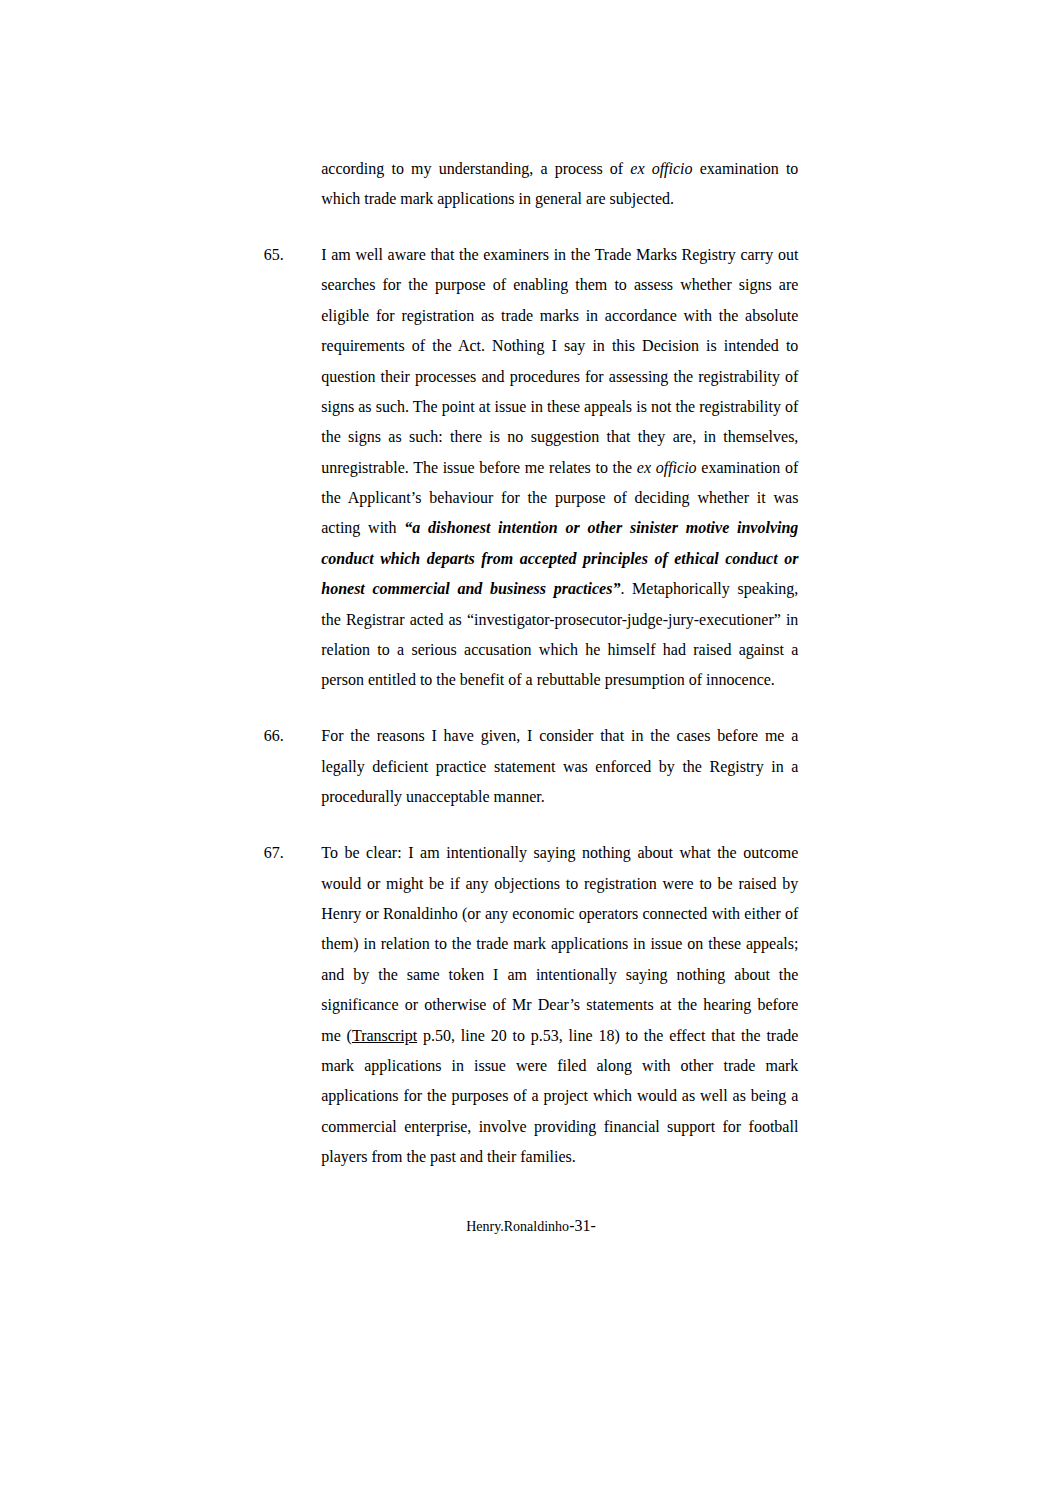according to my understanding, a process of ex officio examination to which trade mark applications in general are subjected.
65.
I am well aware that the examiners in the Trade Marks Registry carry out searches for the purpose of enabling them to assess whether signs are eligible for registration as trade marks in accordance with the absolute requirements of the Act. Nothing I say in this Decision is intended to question their processes and procedures for assessing the registrability of signs as such. The point at issue in these appeals is not the registrability of the signs as such: there is no suggestion that they are, in themselves, unregistrable. The issue before me relates to the ex officio examination of the Applicant’s behaviour for the purpose of deciding whether it was acting with “a dishonest intention or other sinister motive involving conduct which departs from accepted principles of ethical conduct or honest commercial and business practices”. Metaphorically speaking, the Registrar acted as “investigator-prosecutor-judge-jury-executioner” in relation to a serious accusation which he himself had raised against a person entitled to the benefit of a rebuttable presumption of innocence.
66.
For the reasons I have given, I consider that in the cases before me a legally deficient practice statement was enforced by the Registry in a procedurally unacceptable manner.
67.
To be clear: I am intentionally saying nothing about what the outcome would or might be if any objections to registration were to be raised by Henry or Ronaldinho (or any economic operators connected with either of them) in relation to the trade mark applications in issue on these appeals; and by the same token I am intentionally saying nothing about the significance or otherwise of Mr Dear’s statements at the hearing before me (Transcript p.50, line 20 to p.53, line 18) to the effect that the trade mark applications in issue were filed along with other trade mark applications for the purposes of a project which would as well as being a commercial enterprise, involve providing financial support for football players from the past and their families.
Henry.Ronaldinho-31-